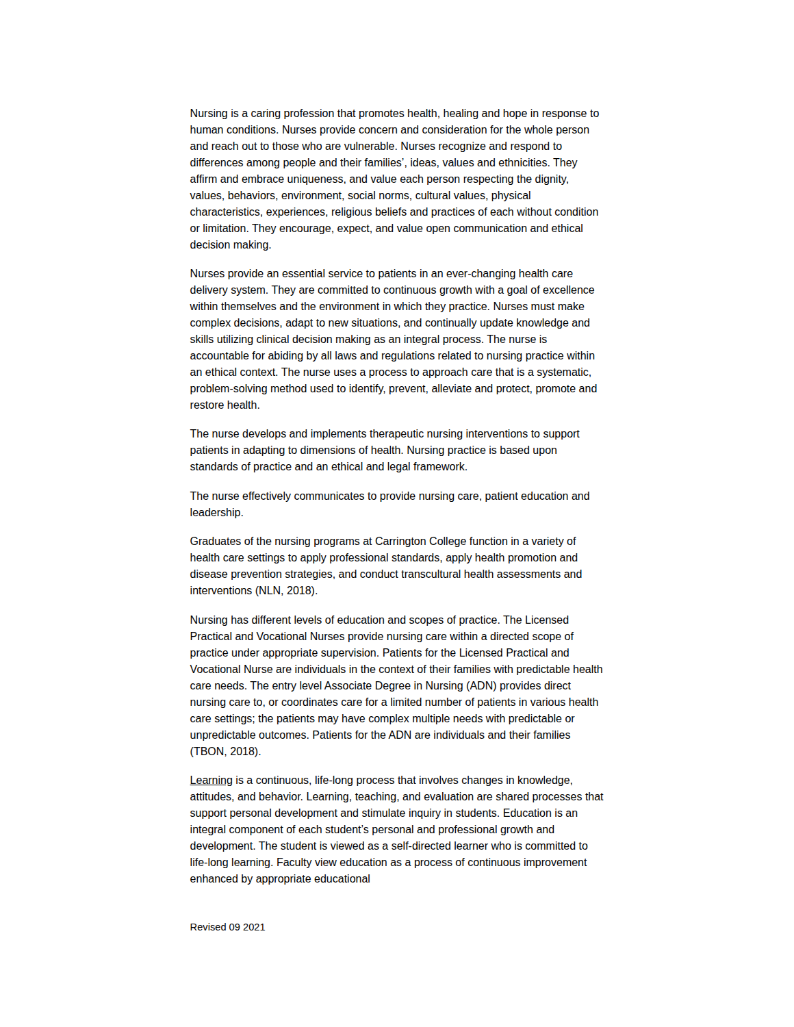Nursing is a caring profession that promotes health, healing and hope in response to human conditions. Nurses provide concern and consideration for the whole person and reach out to those who are vulnerable. Nurses recognize and respond to differences among people and their families’, ideas, values and ethnicities. They affirm and embrace uniqueness, and value each person respecting the dignity, values, behaviors, environment, social norms, cultural values, physical characteristics, experiences, religious beliefs and practices of each without condition or limitation. They encourage, expect, and value open communication and ethical decision making.
Nurses provide an essential service to patients in an ever-changing health care delivery system. They are committed to continuous growth with a goal of excellence within themselves and the environment in which they practice. Nurses must make complex decisions, adapt to new situations, and continually update knowledge and skills utilizing clinical decision making as an integral process. The nurse is accountable for abiding by all laws and regulations related to nursing practice within an ethical context. The nurse uses a process to approach care that is a systematic, problem-solving method used to identify, prevent, alleviate and protect, promote and restore health.
The nurse develops and implements therapeutic nursing interventions to support patients in adapting to dimensions of health. Nursing practice is based upon standards of practice and an ethical and legal framework.
The nurse effectively communicates to provide nursing care, patient education and leadership.
Graduates of the nursing programs at Carrington College function in a variety of health care settings to apply professional standards, apply health promotion and disease prevention strategies, and conduct transcultural health assessments and interventions (NLN, 2018).
Nursing has different levels of education and scopes of practice. The Licensed Practical and Vocational Nurses provide nursing care within a directed scope of practice under appropriate supervision. Patients for the Licensed Practical and Vocational Nurse are individuals in the context of their families with predictable health care needs. The entry level Associate Degree in Nursing (ADN) provides direct nursing care to, or coordinates care for a limited number of patients in various health care settings; the patients may have complex multiple needs with predictable or unpredictable outcomes. Patients for the ADN are individuals and their families (TBON, 2018).
Learning is a continuous, life-long process that involves changes in knowledge, attitudes, and behavior. Learning, teaching, and evaluation are shared processes that support personal development and stimulate inquiry in students. Education is an integral component of each student’s personal and professional growth and development. The student is viewed as a self-directed learner who is committed to life-long learning. Faculty view education as a process of continuous improvement enhanced by appropriate educational
Revised 09 2021